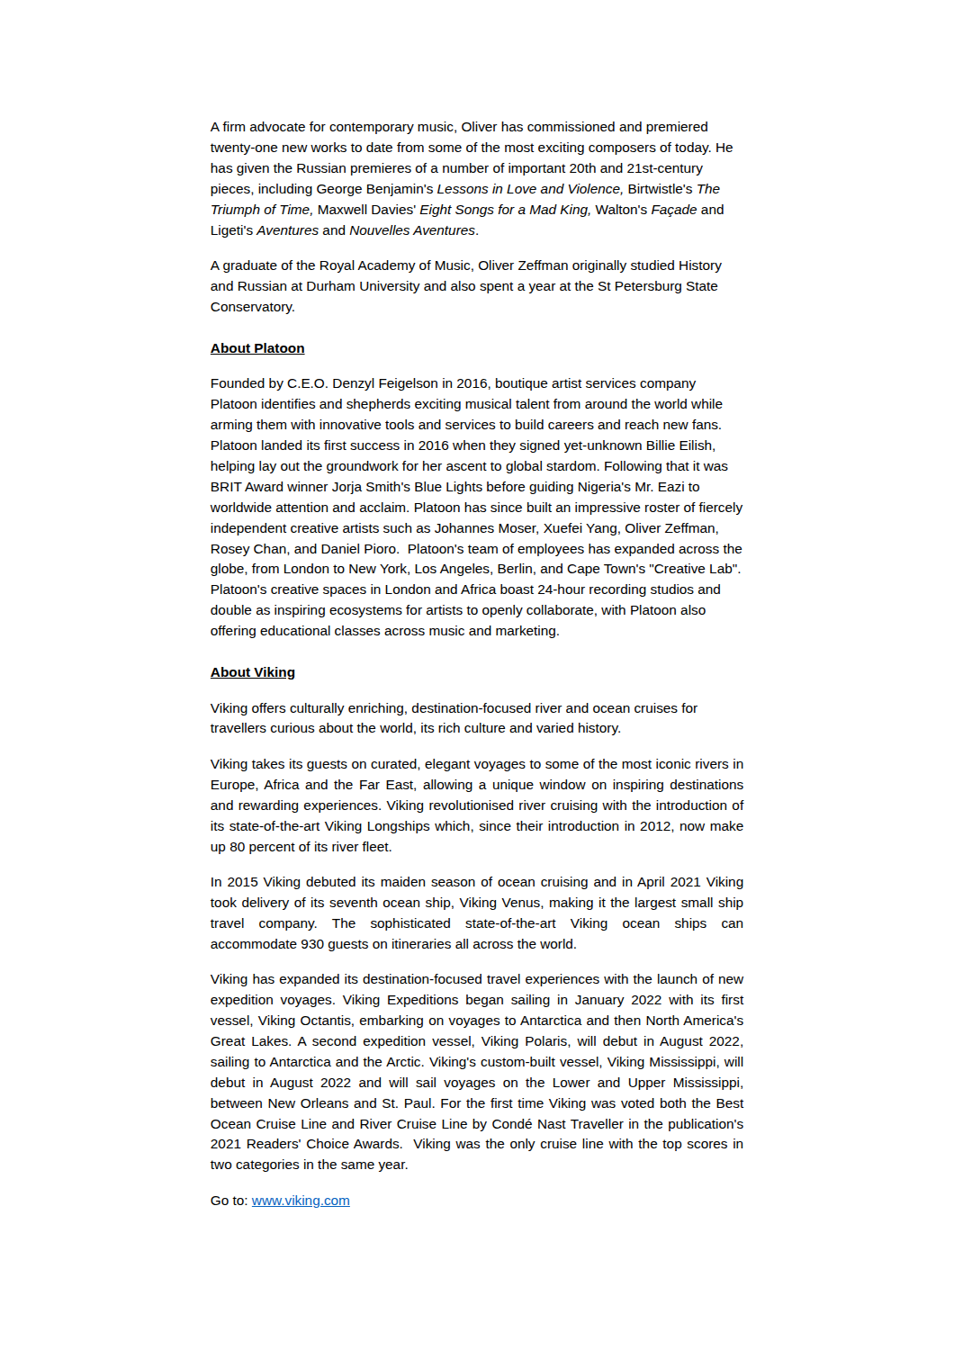A firm advocate for contemporary music, Oliver has commissioned and premiered twenty-one new works to date from some of the most exciting composers of today. He has given the Russian premieres of a number of important 20th and 21st-century pieces, including George Benjamin's Lessons in Love and Violence, Birtwistle's The Triumph of Time, Maxwell Davies' Eight Songs for a Mad King, Walton's Façade and Ligeti's Aventures and Nouvelles Aventures.
A graduate of the Royal Academy of Music, Oliver Zeffman originally studied History and Russian at Durham University and also spent a year at the St Petersburg State Conservatory.
About Platoon
Founded by C.E.O. Denzyl Feigelson in 2016, boutique artist services company Platoon identifies and shepherds exciting musical talent from around the world while arming them with innovative tools and services to build careers and reach new fans. Platoon landed its first success in 2016 when they signed yet-unknown Billie Eilish, helping lay out the groundwork for her ascent to global stardom. Following that it was BRIT Award winner Jorja Smith's Blue Lights before guiding Nigeria's Mr. Eazi to worldwide attention and acclaim. Platoon has since built an impressive roster of fiercely independent creative artists such as Johannes Moser, Xuefei Yang, Oliver Zeffman, Rosey Chan, and Daniel Pioro. Platoon's team of employees has expanded across the globe, from London to New York, Los Angeles, Berlin, and Cape Town's "Creative Lab". Platoon's creative spaces in London and Africa boast 24-hour recording studios and double as inspiring ecosystems for artists to openly collaborate, with Platoon also offering educational classes across music and marketing.
About Viking
Viking offers culturally enriching, destination-focused river and ocean cruises for travellers curious about the world, its rich culture and varied history.
Viking takes its guests on curated, elegant voyages to some of the most iconic rivers in Europe, Africa and the Far East, allowing a unique window on inspiring destinations and rewarding experiences. Viking revolutionised river cruising with the introduction of its state-of-the-art Viking Longships which, since their introduction in 2012, now make up 80 percent of its river fleet.
In 2015 Viking debuted its maiden season of ocean cruising and in April 2021 Viking took delivery of its seventh ocean ship, Viking Venus, making it the largest small ship travel company. The sophisticated state-of-the-art Viking ocean ships can accommodate 930 guests on itineraries all across the world.
Viking has expanded its destination-focused travel experiences with the launch of new expedition voyages. Viking Expeditions began sailing in January 2022 with its first vessel, Viking Octantis, embarking on voyages to Antarctica and then North America's Great Lakes. A second expedition vessel, Viking Polaris, will debut in August 2022, sailing to Antarctica and the Arctic. Viking's custom-built vessel, Viking Mississippi, will debut in August 2022 and will sail voyages on the Lower and Upper Mississippi, between New Orleans and St. Paul. For the first time Viking was voted both the Best Ocean Cruise Line and River Cruise Line by Condé Nast Traveller in the publication's 2021 Readers' Choice Awards. Viking was the only cruise line with the top scores in two categories in the same year.
Go to: www.viking.com